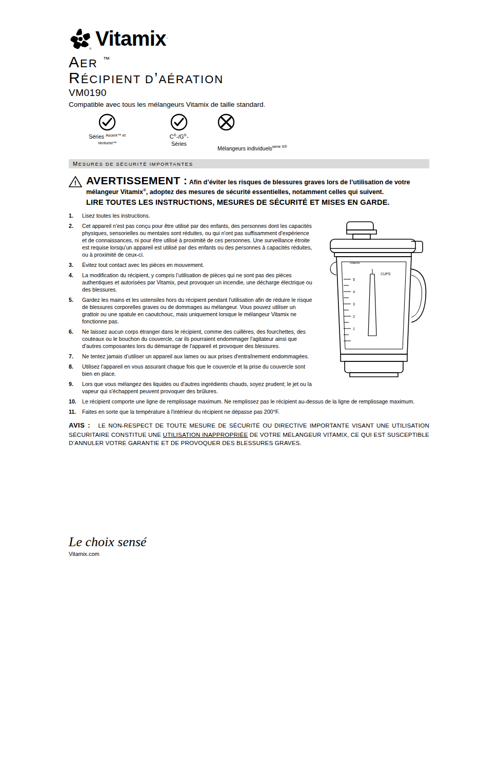®
Vitamix.
AER ™ RÉCIPIENT D’AÉRATION
VM0190
Compatible avec tous les mélangeurs Vitamix de taille standard.
Séries Ascent™ et Venturist™
C®-/G®- Séries
Mélangeurs individuelssérie S®
MESURES DE SÉCURITÉ IMPORTANTES
!
AVERTISSEMENT : Afin d’éviter les risques de blessures graves lors de l’utilisation de votre mélangeur Vitamix®, adoptez des mesures de sécurité essentielles, notamment celles qui suivent. LIRE TOUTES LES INSTRUCTIONS, MESURES DE SÉCURITÉ ET MISES EN GARDE.
5 4 3 2 1 CUPS Vitamix
Lisez toutes les instructions.
Cet appareil n'est pas conçu pour être utilisé par des enfants, des personnes dont les capacités physiques, sensorielles ou mentales sont réduites, ou qui n'ont pas suffisamment d'expérience et de connaissances, ni pour être utilisé à proximité de ces personnes. Une surveillance étroite est requise lorsqu'un appareil est utilisé par des enfants ou des personnes à capacités réduites, ou à proximité de ceux-ci.
Évitez tout contact avec les pièces en mouvement.
La modification du récipient, y compris l’utilisation de pièces qui ne sont pas des pièces authentiques et autorisées par Vitamix, peut provoquer un incendie, une décharge électrique ou des blessures.
Gardez les mains et les ustensiles hors du récipient pendant l'utilisation afin de réduire le risque de blessures corporelles graves ou de dommages au mélangeur. Vous pouvez utiliser un grattoir ou une spatule en caoutchouc, mais uniquement lorsque le mélangeur Vitamix ne fonctionne pas.
Ne laissez aucun corps étranger dans le récipient, comme des cuillères, des fourchettes, des couteaux ou le bouchon du couvercle, car ils pourraient endommager l'agitateur ainsi que d'autres composantes lors du démarrage de l'appareil et provoquer des blessures.
Ne tentez jamais d’utiliser un appareil aux lames ou aux prises d'entraînement endommagées.
Utilisez l'appareil en vous assurant chaque fois que le couvercle et la prise du couvercle sont bien en place.
Lors que vous mélangez des liquides ou d'autres ingrédients chauds, soyez prudent; le jet ou la vapeur qui s'échappent peuvent provoquer des brûlures.
Le récipient comporte une ligne de remplissage maximum. Ne remplissez pas le récipient au-dessus de la ligne de remplissage maximum.
Faites en sorte que la température à l'intérieur du récipient ne dépasse pas 200°F.
AVIS : LE NON-RESPECT DE TOUTE MESURE DE SÉCURITÉ OU DIRECTIVE IMPORTANTE VISANT UNE UTILISATION SÉCURITAIRE CONSTITUE UNE UTILISATION INAPPROPRIÉE DE VOTRE MÉLANGEUR VITAMIX, CE QUI EST SUSCEPTIBLE D’ANNULER VOTRE GARANTIE ET DE PROVOQUER DES BLESSURES GRAVES.
Le choix sensé
Vitamix.com